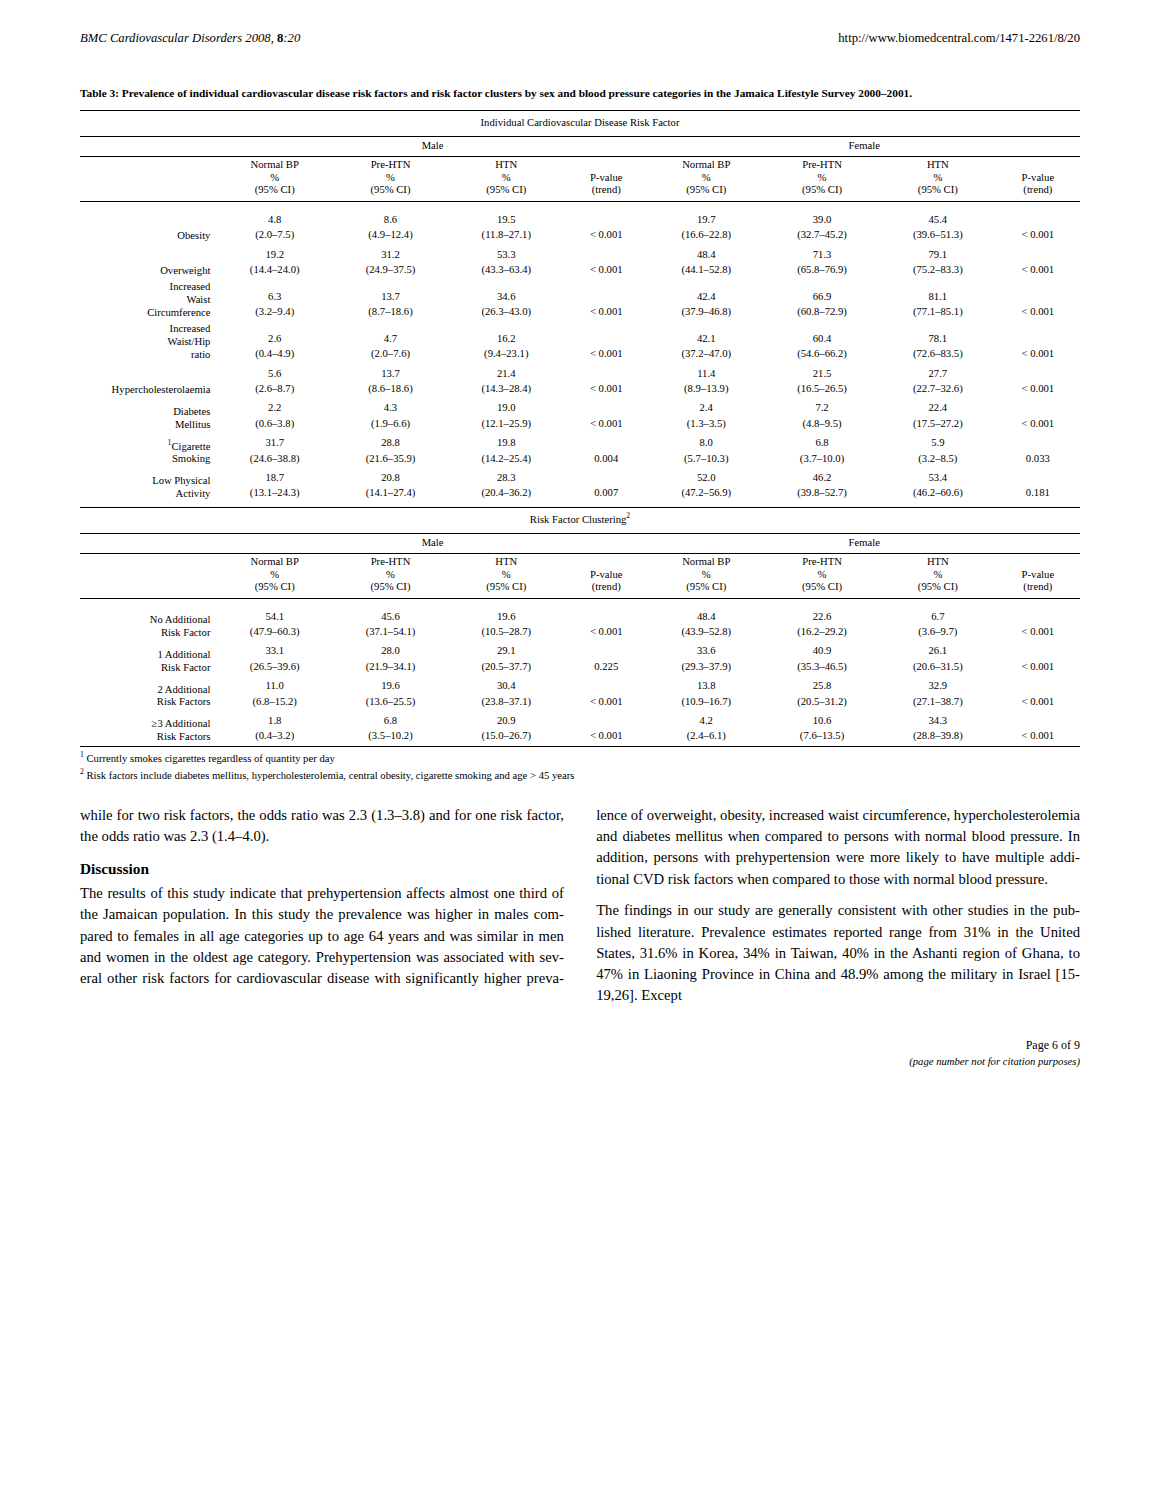BMC Cardiovascular Disorders 2008, 8:20
http://www.biomedcentral.com/1471-2261/8/20
Table 3: Prevalence of individual cardiovascular disease risk factors and risk factor clusters by sex and blood pressure categories in the Jamaica Lifestyle Survey 2000–2001.
Individual Cardiovascular Disease Risk Factor
| | Male | Female |
| --- | --- | --- |
| | Normal BP % (95% CI) | Pre-HTN % (95% CI) | HTN % (95% CI) | P-value (trend) | Normal BP % (95% CI) | Pre-HTN % (95% CI) | HTN % (95% CI) | P-value (trend) |
| Obesity | 4.8 (2.0–7.5) | 8.6 (4.9–12.4) | 19.5 (11.8–27.1) | < 0.001 | 19.7 (16.6–22.8) | 39.0 (32.7–45.2) | 45.4 (39.6–51.3) | < 0.001 |
| Overweight | 19.2 (14.4–24.0) | 31.2 (24.9–37.5) | 53.3 (43.3–63.4) | < 0.001 | 48.4 (44.1–52.8) | 71.3 (65.8–76.9) | 79.1 (75.2–83.3) | < 0.001 |
| Increased Waist Circumference | 6.3 (3.2–9.4) | 13.7 (8.7–18.6) | 34.6 (26.3–43.0) | < 0.001 | 42.4 (37.9–46.8) | 66.9 (60.8–72.9) | 81.1 (77.1–85.1) | < 0.001 |
| Increased Waist/Hip ratio | 2.6 (0.4–4.9) | 4.7 (2.0–7.6) | 16.2 (9.4–23.1) | < 0.001 | 42.1 (37.2–47.0) | 60.4 (54.6–66.2) | 78.1 (72.6–83.5) | < 0.001 |
| Hypercholesterolaemia | 5.6 (2.6–8.7) | 13.7 (8.6–18.6) | 21.4 (14.3–28.4) | < 0.001 | 11.4 (8.9–13.9) | 21.5 (16.5–26.5) | 27.7 (22.7–32.6) | < 0.001 |
| Diabetes Mellitus | 2.2 (0.6–3.8) | 4.3 (1.9–6.6) | 19.0 (12.1–25.9) | < 0.001 | 2.4 (1.3–3.5) | 7.2 (4.8–9.5) | 22.4 (17.5–27.2) | < 0.001 |
| 1 Cigarette Smoking | 31.7 (24.6–38.8) | 28.8 (21.6–35.9) | 19.8 (14.2–25.4) | 0.004 | 8.0 (5.7–10.3) | 6.8 (3.7–10.0) | 5.9 (3.2–8.5) | 0.033 |
| Low Physical Activity | 18.7 (13.1–24.3) | 20.8 (14.1–27.4) | 28.3 (20.4–36.2) | 0.007 | 52.0 (47.2–56.9) | 46.2 (39.8–52.7) | 53.4 (46.2–60.6) | 0.181 |
Risk Factor Clustering 2
| | Male | Female |
| --- | --- | --- |
| | Normal BP % (95% CI) | Pre-HTN % (95% CI) | HTN % (95% CI) | P-value (trend) | Normal BP % (95% CI) | Pre-HTN % (95% CI) | HTN % (95% CI) | P-value (trend) |
| No Additional Risk Factor | 54.1 (47.9–60.3) | 45.6 (37.1–54.1) | 19.6 (10.5–28.7) | < 0.001 | 48.4 (43.9–52.8) | 22.6 (16.2–29.2) | 6.7 (3.6–9.7) | < 0.001 |
| 1 Additional Risk Factor | 33.1 (26.5–39.6) | 28.0 (21.9–34.1) | 29.1 (20.5–37.7) | 0.225 | 33.6 (29.3–37.9) | 40.9 (35.3–46.5) | 26.1 (20.6–31.5) | < 0.001 |
| 2 Additional Risk Factors | 11.0 (6.8–15.2) | 19.6 (13.6–25.5) | 30.4 (23.8–37.1) | < 0.001 | 13.8 (10.9–16.7) | 25.8 (20.5–31.2) | 32.9 (27.1–38.7) | < 0.001 |
| ≥3 Additional Risk Factors | 1.8 (0.4–3.2) | 6.8 (3.5–10.2) | 20.9 (15.0–26.7) | < 0.001 | 4.2 (2.4–6.1) | 10.6 (7.6–13.5) | 34.3 (28.8–39.8) | < 0.001 |
1 Currently smokes cigarettes regardless of quantity per day
2 Risk factors include diabetes mellitus, hypercholesterolemia, central obesity, cigarette smoking and age > 45 years
while for two risk factors, the odds ratio was 2.3 (1.3–3.8) and for one risk factor, the odds ratio was 2.3 (1.4–4.0).
Discussion
The results of this study indicate that prehypertension affects almost one third of the Jamaican population. In this study the prevalence was higher in males compared to females in all age categories up to age 64 years and was similar in men and women in the oldest age category. Prehypertension was associated with several other risk factors for cardiovascular disease with significantly higher prevalence of overweight, obesity, increased waist circumference, hypercholesterolemia and diabetes mellitus when compared to persons with normal blood pressure. In addition, persons with prehypertension were more likely to have multiple additional CVD risk factors when compared to those with normal blood pressure.
The findings in our study are generally consistent with other studies in the published literature. Prevalence estimates reported range from 31% in the United States, 31.6% in Korea, 34% in Taiwan, 40% in the Ashanti region of Ghana, to 47% in Liaoning Province in China and 48.9% among the military in Israel [15-19,26]. Except
Page 6 of 9
(page number not for citation purposes)